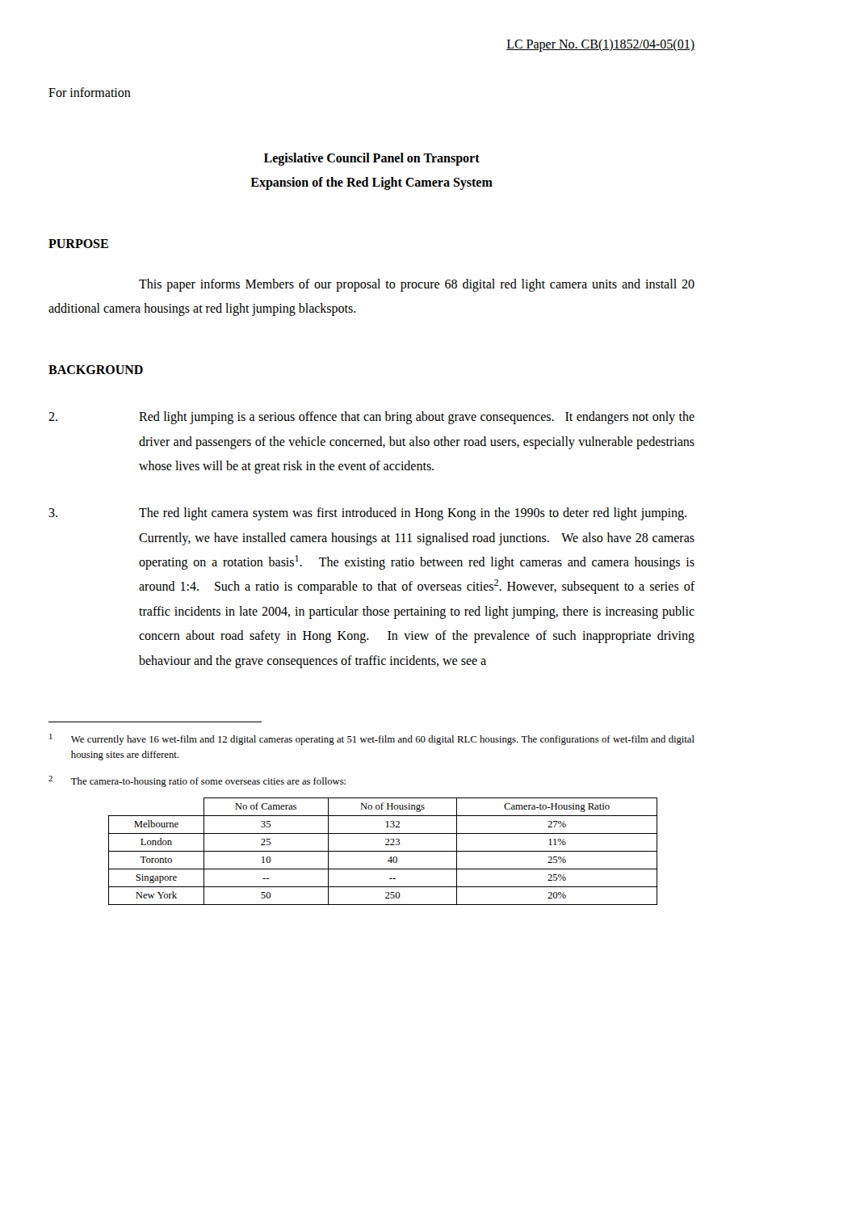LC Paper No. CB(1)1852/04-05(01)
For information
Legislative Council Panel on Transport Expansion of the Red Light Camera System
PURPOSE
This paper informs Members of our proposal to procure 68 digital red light camera units and install 20 additional camera housings at red light jumping blackspots.
BACKGROUND
2. Red light jumping is a serious offence that can bring about grave consequences. It endangers not only the driver and passengers of the vehicle concerned, but also other road users, especially vulnerable pedestrians whose lives will be at great risk in the event of accidents.
3. The red light camera system was first introduced in Hong Kong in the 1990s to deter red light jumping. Currently, we have installed camera housings at 111 signalised road junctions. We also have 28 cameras operating on a rotation basis1. The existing ratio between red light cameras and camera housings is around 1:4. Such a ratio is comparable to that of overseas cities2. However, subsequent to a series of traffic incidents in late 2004, in particular those pertaining to red light jumping, there is increasing public concern about road safety in Hong Kong. In view of the prevalence of such inappropriate driving behaviour and the grave consequences of traffic incidents, we see a
1 We currently have 16 wet-film and 12 digital cameras operating at 51 wet-film and 60 digital RLC housings. The configurations of wet-film and digital housing sites are different.
2 The camera-to-housing ratio of some overseas cities are as follows:
| | No of Cameras | No of Housings | Camera-to-Housing Ratio |
| Melbourne | 35 | 132 | 27% |
| London | 25 | 223 | 11% |
| Toronto | 10 | 40 | 25% |
| Singapore | -- | -- | 25% |
| New York | 50 | 250 | 20% |